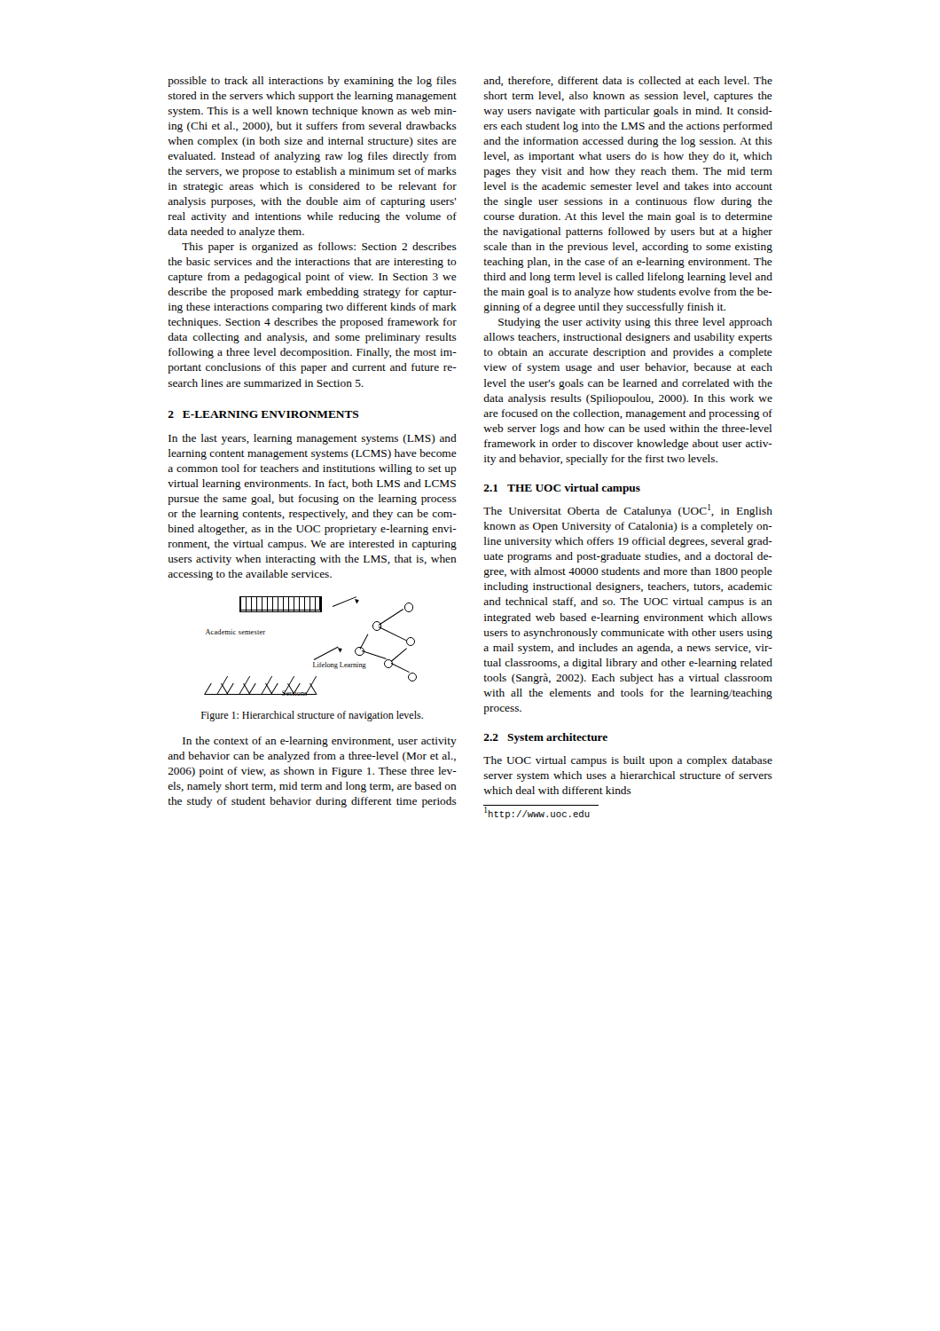possible to track all interactions by examining the log files stored in the servers which support the learning management system. This is a well known technique known as web mining (Chi et al., 2000), but it suffers from several drawbacks when complex (in both size and internal structure) sites are evaluated. Instead of analyzing raw log files directly from the servers, we propose to establish a minimum set of marks in strategic areas which is considered to be relevant for analysis purposes, with the double aim of capturing users' real activity and intentions while reducing the volume of data needed to analyze them.
This paper is organized as follows: Section 2 describes the basic services and the interactions that are interesting to capture from a pedagogical point of view. In Section 3 we describe the proposed mark embedding strategy for capturing these interactions comparing two different kinds of mark techniques. Section 4 describes the proposed framework for data collecting and analysis, and some preliminary results following a three level decomposition. Finally, the most important conclusions of this paper and current and future research lines are summarized in Section 5.
2 E-LEARNING ENVIRONMENTS
In the last years, learning management systems (LMS) and learning content management systems (LCMS) have become a common tool for teachers and institutions willing to set up virtual learning environments. In fact, both LMS and LCMS pursue the same goal, but focusing on the learning process or the learning contents, respectively, and they can be combined altogether, as in the UOC proprietary e-learning environment, the virtual campus. We are interested in capturing users activity when interacting with the LMS, that is, when accessing to the available services.
Academic semester
Lifelong Learning
Sessions
Figure 1: Hierarchical structure of navigation levels.
In the context of an e-learning environment, user activity and behavior can be analyzed from a three-level (Mor et al., 2006) point of view, as shown in Figure 1. These three levels, namely short term, mid term and long term, are based on the study of student behavior during different time periods and, therefore, different data is collected at each level. The short term level, also known as session level, captures the way users navigate with particular goals in mind. It considers each student log into the LMS and the actions performed and the information accessed during the log session. At this level, as important what users do is how they do it, which pages they visit and how they reach them. The mid term level is the academic semester level and takes into account the single user sessions in a continuous flow during the course duration. At this level the main goal is to determine the navigational patterns followed by users but at a higher scale than in the previous level, according to some existing teaching plan, in the case of an e-learning environment. The third and long term level is called lifelong learning level and the main goal is to analyze how students evolve from the beginning of a degree until they successfully finish it.
Studying the user activity using this three level approach allows teachers, instructional designers and usability experts to obtain an accurate description and provides a complete view of system usage and user behavior, because at each level the user's goals can be learned and correlated with the data analysis results (Spiliopoulou, 2000). In this work we are focused on the collection, management and processing of web server logs and how can be used within the three-level framework in order to discover knowledge about user activity and behavior, specially for the first two levels.
2.1 THE UOC virtual campus
The Universitat Oberta de Catalunya (UOC1, in English known as Open University of Catalonia) is a completely online university which offers 19 official degrees, several graduate programs and post-graduate studies, and a doctoral degree, with almost 40000 students and more than 1800 people including instructional designers, teachers, tutors, academic and technical staff, and so. The UOC virtual campus is an integrated web based e-learning environment which allows users to asynchronously communicate with other users using a mail system, and includes an agenda, a news service, virtual classrooms, a digital library and other e-learning related tools (Sangrà, 2002). Each subject has a virtual classroom with all the elements and tools for the learning/teaching process.
2.2 System architecture
The UOC virtual campus is built upon a complex database server system which uses a hierarchical structure of servers which deal with different kinds
1http://www.uoc.edu